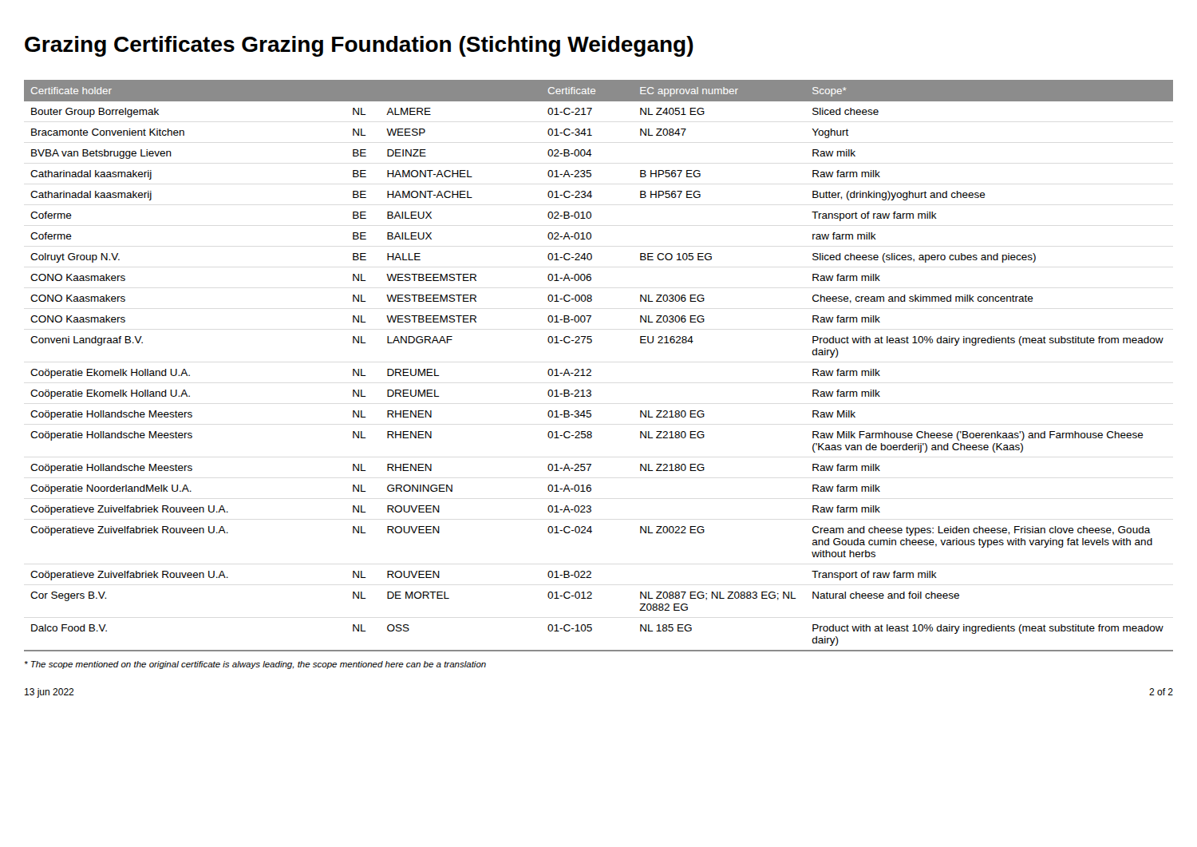Grazing Certificates Grazing Foundation (Stichting Weidegang)
| Certificate holder | | | Certificate | EC approval number | Scope* |
| --- | --- | --- | --- | --- | --- |
| Bouter Group Borrelgemak | NL | ALMERE | 01-C-217 | NL Z4051 EG | Sliced cheese |
| Bracamonte Convenient Kitchen | NL | WEESP | 01-C-341 | NL Z0847 | Yoghurt |
| BVBA van Betsbrugge Lieven | BE | DEINZE | 02-B-004 | | Raw milk |
| Catharinadal kaasmakerij | BE | HAMONT-ACHEL | 01-A-235 | B HP567 EG | Raw farm milk |
| Catharinadal kaasmakerij | BE | HAMONT-ACHEL | 01-C-234 | B HP567 EG | Butter, (drinking)yoghurt and cheese |
| Coferme | BE | BAILEUX | 02-B-010 | | Transport of raw farm milk |
| Coferme | BE | BAILEUX | 02-A-010 | | raw farm milk |
| Colruyt Group N.V. | BE | HALLE | 01-C-240 | BE CO 105 EG | Sliced cheese (slices, apero cubes and pieces) |
| CONO Kaasmakers | NL | WESTBEEMSTER | 01-A-006 | | Raw farm milk |
| CONO Kaasmakers | NL | WESTBEEMSTER | 01-C-008 | NL Z0306 EG | Cheese, cream and skimmed milk concentrate |
| CONO Kaasmakers | NL | WESTBEEMSTER | 01-B-007 | NL Z0306 EG | Raw farm milk |
| Conveni Landgraaf B.V. | NL | LANDGRAAF | 01-C-275 | EU 216284 | Product with at least 10% dairy ingredients (meat substitute from meadow dairy) |
| Coöperatie Ekomelk Holland U.A. | NL | DREUMEL | 01-A-212 | | Raw farm milk |
| Coöperatie Ekomelk Holland U.A. | NL | DREUMEL | 01-B-213 | | Raw farm milk |
| Coöperatie Hollandsche Meesters | NL | RHENEN | 01-B-345 | NL Z2180 EG | Raw Milk |
| Coöperatie Hollandsche Meesters | NL | RHENEN | 01-C-258 | NL Z2180 EG | Raw Milk Farmhouse Cheese ('Boerenkaas') and Farmhouse Cheese ('Kaas van de boerderij') and Cheese (Kaas) |
| Coöperatie Hollandsche Meesters | NL | RHENEN | 01-A-257 | NL Z2180 EG | Raw farm milk |
| Coöperatie NoorderlandMelk U.A. | NL | GRONINGEN | 01-A-016 | | Raw farm milk |
| Coöperatieve Zuivelfabriek Rouveen U.A. | NL | ROUVEEN | 01-A-023 | | Raw farm milk |
| Coöperatieve Zuivelfabriek Rouveen U.A. | NL | ROUVEEN | 01-C-024 | NL Z0022 EG | Cream and cheese types: Leiden cheese, Frisian clove cheese, Gouda and Gouda cumin cheese, various types with varying fat levels with and without herbs |
| Coöperatieve Zuivelfabriek Rouveen U.A. | NL | ROUVEEN | 01-B-022 | | Transport of raw farm milk |
| Cor Segers B.V. | NL | DE MORTEL | 01-C-012 | NL Z0887 EG; NL Z0883 EG; NL Z0882 EG | Natural cheese and foil cheese |
| Dalco Food B.V. | NL | OSS | 01-C-105 | NL 185 EG | Product with at least 10% dairy ingredients (meat substitute from meadow dairy) |
* The scope mentioned on the original certificate is always leading, the scope mentioned here can be a translation
13 jun 2022 2 of 2